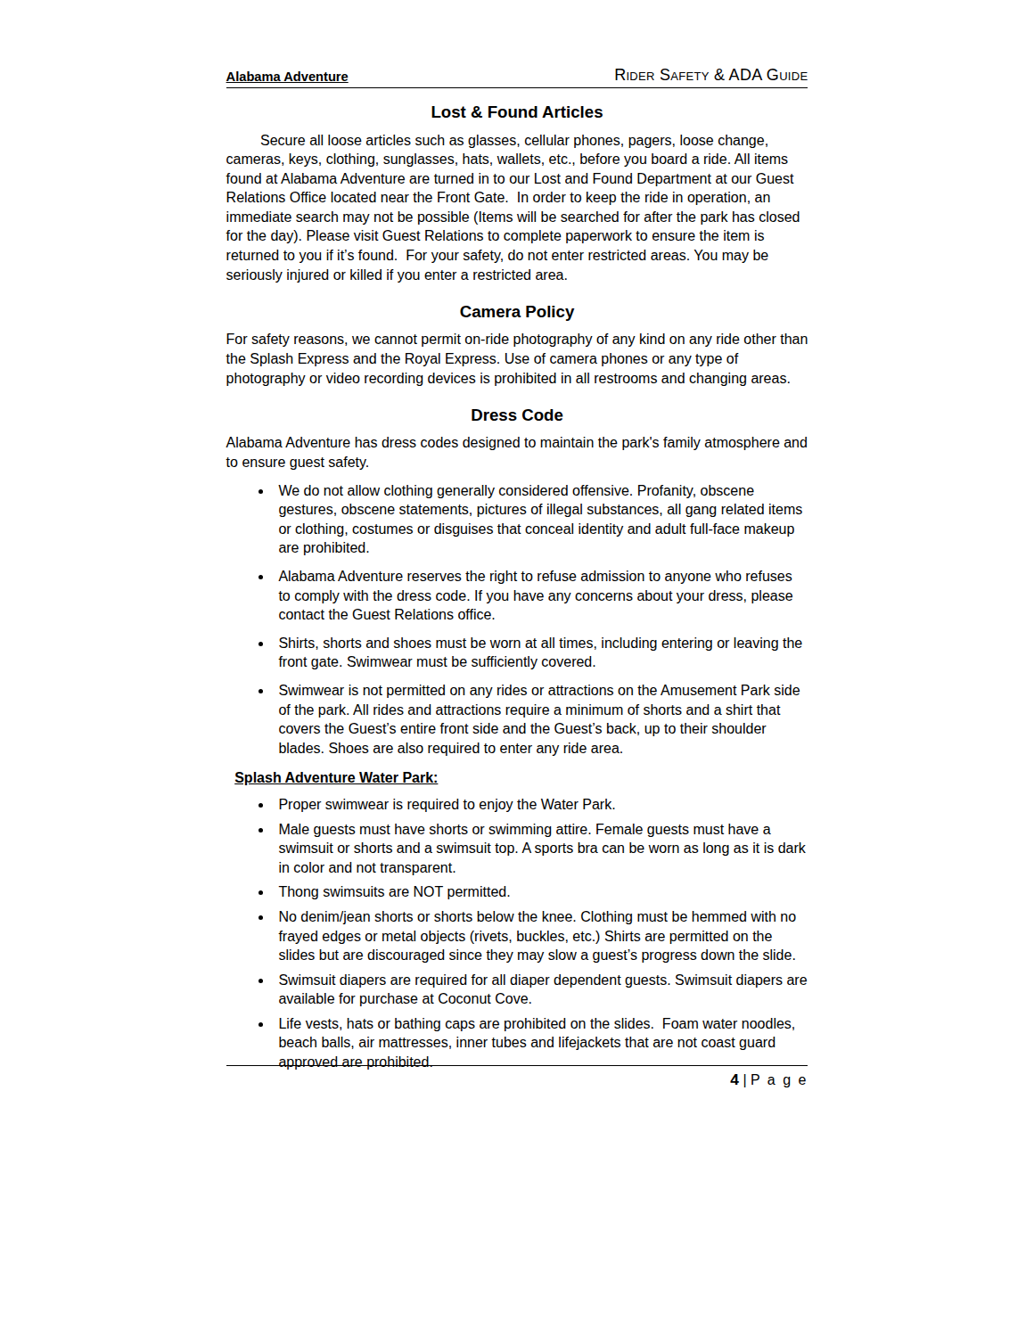Alabama Adventure
Rider Safety & ADA Guide
Lost & Found Articles
Secure all loose articles such as glasses, cellular phones, pagers, loose change, cameras, keys, clothing, sunglasses, hats, wallets, etc., before you board a ride. All items found at Alabama Adventure are turned in to our Lost and Found Department at our Guest Relations Office located near the Front Gate. In order to keep the ride in operation, an immediate search may not be possible (Items will be searched for after the park has closed for the day). Please visit Guest Relations to complete paperwork to ensure the item is returned to you if it’s found. For your safety, do not enter restricted areas. You may be seriously injured or killed if you enter a restricted area.
Camera Policy
For safety reasons, we cannot permit on-ride photography of any kind on any ride other than the Splash Express and the Royal Express. Use of camera phones or any type of photography or video recording devices is prohibited in all restrooms and changing areas.
Dress Code
Alabama Adventure has dress codes designed to maintain the park's family atmosphere and to ensure guest safety.
We do not allow clothing generally considered offensive. Profanity, obscene gestures, obscene statements, pictures of illegal substances, all gang related items or clothing, costumes or disguises that conceal identity and adult full-face makeup are prohibited.
Alabama Adventure reserves the right to refuse admission to anyone who refuses to comply with the dress code. If you have any concerns about your dress, please contact the Guest Relations office.
Shirts, shorts and shoes must be worn at all times, including entering or leaving the front gate. Swimwear must be sufficiently covered.
Swimwear is not permitted on any rides or attractions on the Amusement Park side of the park. All rides and attractions require a minimum of shorts and a shirt that covers the Guest’s entire front side and the Guest’s back, up to their shoulder blades. Shoes are also required to enter any ride area.
Splash Adventure Water Park:
Proper swimwear is required to enjoy the Water Park.
Male guests must have shorts or swimming attire. Female guests must have a swimsuit or shorts and a swimsuit top. A sports bra can be worn as long as it is dark in color and not transparent.
Thong swimsuits are NOT permitted.
No denim/jean shorts or shorts below the knee. Clothing must be hemmed with no frayed edges or metal objects (rivets, buckles, etc.) Shirts are permitted on the slides but are discouraged since they may slow a guest’s progress down the slide.
Swimsuit diapers are required for all diaper dependent guests. Swimsuit diapers are available for purchase at Coconut Cove.
Life vests, hats or bathing caps are prohibited on the slides. Foam water noodles, beach balls, air mattresses, inner tubes and lifejackets that are not coast guard approved are prohibited.
4 | P a g e